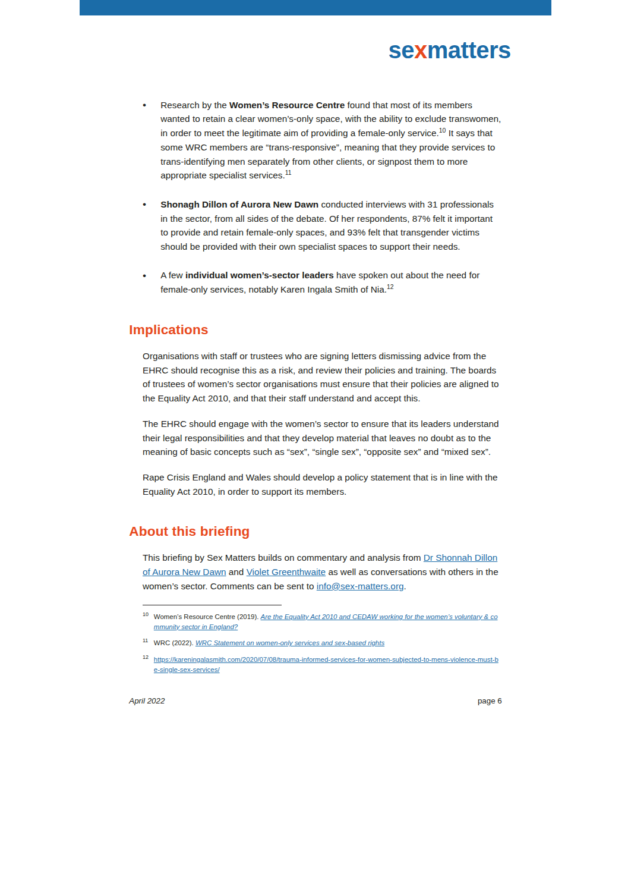sexmatters
Research by the Women’s Resource Centre found that most of its members wanted to retain a clear women’s-only space, with the ability to exclude transwomen, in order to meet the legitimate aim of providing a female-only service.10 It says that some WRC members are “trans-responsive”, meaning that they provide services to trans-identifying men separately from other clients, or signpost them to more appropriate specialist services.11
Shonagh Dillon of Aurora New Dawn conducted interviews with 31 professionals in the sector, from all sides of the debate. Of her respondents, 87% felt it important to provide and retain female-only spaces, and 93% felt that transgender victims should be provided with their own specialist spaces to support their needs.
A few individual women’s‑sector leaders have spoken out about the need for female-only services, notably Karen Ingala Smith of Nia.12
Implications
Organisations with staff or trustees who are signing letters dismissing advice from the EHRC should recognise this as a risk, and review their policies and training. The boards of trustees of women’s sector organisations must ensure that their policies are aligned to the Equality Act 2010, and that their staff understand and accept this.
The EHRC should engage with the women’s sector to ensure that its leaders understand their legal responsibilities and that they develop material that leaves no doubt as to the meaning of basic concepts such as “sex”, “single sex”, “opposite sex” and “mixed sex”.
Rape Crisis England and Wales should develop a policy statement that is in line with the Equality Act 2010, in order to support its members.
About this briefing
This briefing by Sex Matters builds on commentary and analysis from Dr Shonnah Dillon of Aurora New Dawn and Violet Greenthwaite as well as conversations with others in the women’s sector. Comments can be sent to info@sex-matters.org.
10 Women’s Resource Centre (2019). Are the Equality Act 2010 and CEDAW working for the women’s voluntary & community sector in England?
11 WRC (2022). WRC Statement on women-only services and sex-based rights
12 https://kareningalasmith.com/2020/07/08/trauma-informed-services-for-women-subjected-to-mens-violence-must-be-single-sex-services/
April 2022
page 6